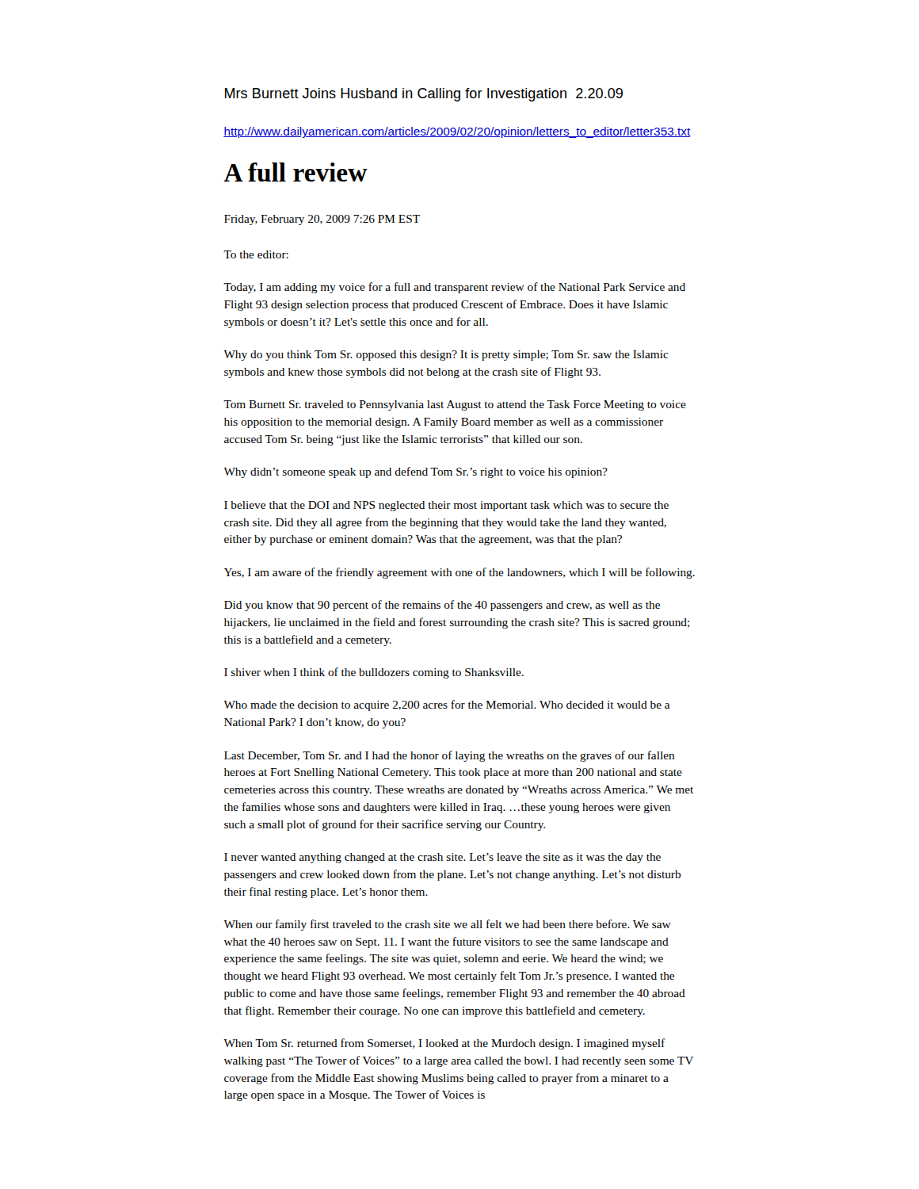Mrs Burnett Joins Husband in Calling for Investigation 2.20.09
http://www.dailyamerican.com/articles/2009/02/20/opinion/letters_to_editor/letter353.txt
A full review
Friday, February 20, 2009 7:26 PM EST
To the editor:
Today, I am adding my voice for a full and transparent review of the National Park Service and Flight 93 design selection process that produced Crescent of Embrace. Does it have Islamic symbols or doesn’t it? Let's settle this once and for all.
Why do you think Tom Sr. opposed this design? It is pretty simple; Tom Sr. saw the Islamic symbols and knew those symbols did not belong at the crash site of Flight 93.
Tom Burnett Sr. traveled to Pennsylvania last August to attend the Task Force Meeting to voice his opposition to the memorial design. A Family Board member as well as a commissioner accused Tom Sr. being “just like the Islamic terrorists” that killed our son.
Why didn’t someone speak up and defend Tom Sr.’s right to voice his opinion?
I believe that the DOI and NPS neglected their most important task which was to secure the crash site. Did they all agree from the beginning that they would take the land they wanted, either by purchase or eminent domain? Was that the agreement, was that the plan?
Yes, I am aware of the friendly agreement with one of the landowners, which I will be following.
Did you know that 90 percent of the remains of the 40 passengers and crew, as well as the hijackers, lie unclaimed in the field and forest surrounding the crash site? This is sacred ground; this is a battlefield and a cemetery.
I shiver when I think of the bulldozers coming to Shanksville.
Who made the decision to acquire 2,200 acres for the Memorial. Who decided it would be a National Park? I don’t know, do you?
Last December, Tom Sr. and I had the honor of laying the wreaths on the graves of our fallen heroes at Fort Snelling National Cemetery. This took place at more than 200 national and state cemeteries across this country. These wreaths are donated by “Wreaths across America.” We met the families whose sons and daughters were killed in Iraq. …these young heroes were given such a small plot of ground for their sacrifice serving our Country.
I never wanted anything changed at the crash site. Let’s leave the site as it was the day the passengers and crew looked down from the plane. Let’s not change anything. Let’s not disturb their final resting place. Let’s honor them.
When our family first traveled to the crash site we all felt we had been there before. We saw what the 40 heroes saw on Sept. 11. I want the future visitors to see the same landscape and experience the same feelings. The site was quiet, solemn and eerie. We heard the wind; we thought we heard Flight 93 overhead. We most certainly felt Tom Jr.’s presence. I wanted the public to come and have those same feelings, remember Flight 93 and remember the 40 abroad that flight. Remember their courage. No one can improve this battlefield and cemetery.
When Tom Sr. returned from Somerset, I looked at the Murdoch design. I imagined myself walking past “The Tower of Voices” to a large area called the bowl. I had recently seen some TV coverage from the Middle East showing Muslims being called to prayer from a minaret to a large open space in a Mosque. The Tower of Voices is